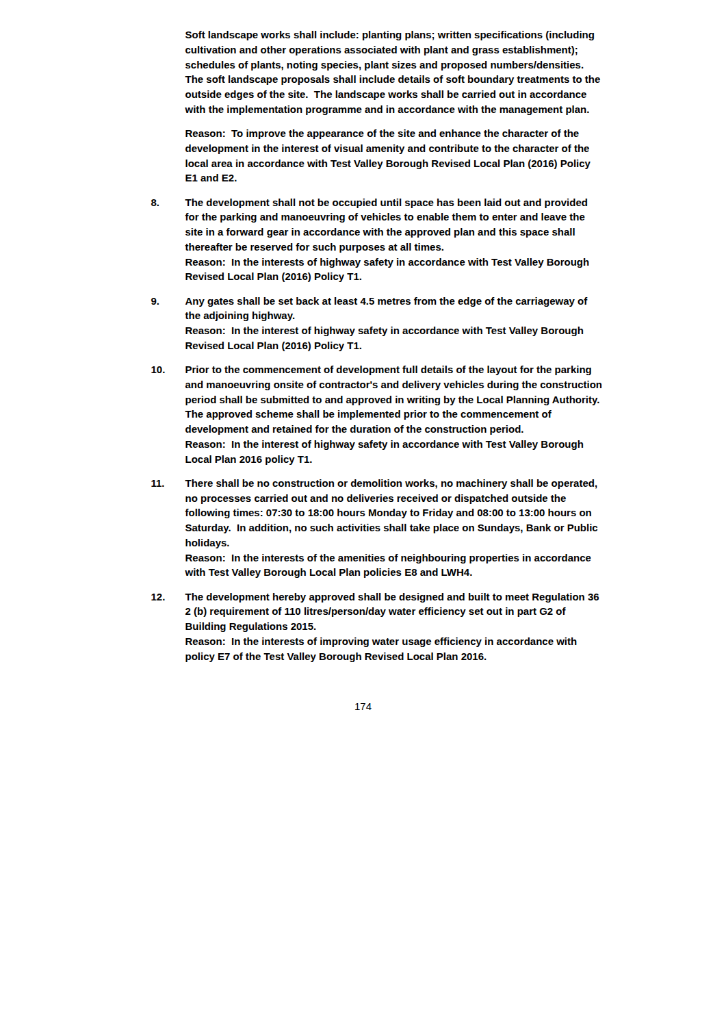Soft landscape works shall include: planting plans; written specifications (including cultivation and other operations associated with plant and grass establishment); schedules of plants, noting species, plant sizes and proposed numbers/densities. The soft landscape proposals shall include details of soft boundary treatments to the outside edges of the site. The landscape works shall be carried out in accordance with the implementation programme and in accordance with the management plan.
Reason: To improve the appearance of the site and enhance the character of the development in the interest of visual amenity and contribute to the character of the local area in accordance with Test Valley Borough Revised Local Plan (2016) Policy E1 and E2.
8. The development shall not be occupied until space has been laid out and provided for the parking and manoeuvring of vehicles to enable them to enter and leave the site in a forward gear in accordance with the approved plan and this space shall thereafter be reserved for such purposes at all times.
Reason: In the interests of highway safety in accordance with Test Valley Borough Revised Local Plan (2016) Policy T1.
9. Any gates shall be set back at least 4.5 metres from the edge of the carriageway of the adjoining highway.
Reason: In the interest of highway safety in accordance with Test Valley Borough Revised Local Plan (2016) Policy T1.
10. Prior to the commencement of development full details of the layout for the parking and manoeuvring onsite of contractor's and delivery vehicles during the construction period shall be submitted to and approved in writing by the Local Planning Authority. The approved scheme shall be implemented prior to the commencement of development and retained for the duration of the construction period.
Reason: In the interest of highway safety in accordance with Test Valley Borough Local Plan 2016 policy T1.
11. There shall be no construction or demolition works, no machinery shall be operated, no processes carried out and no deliveries received or dispatched outside the following times: 07:30 to 18:00 hours Monday to Friday and 08:00 to 13:00 hours on Saturday. In addition, no such activities shall take place on Sundays, Bank or Public holidays.
Reason: In the interests of the amenities of neighbouring properties in accordance with Test Valley Borough Local Plan policies E8 and LWH4.
12. The development hereby approved shall be designed and built to meet Regulation 36 2 (b) requirement of 110 litres/person/day water efficiency set out in part G2 of Building Regulations 2015.
Reason: In the interests of improving water usage efficiency in accordance with policy E7 of the Test Valley Borough Revised Local Plan 2016.
174